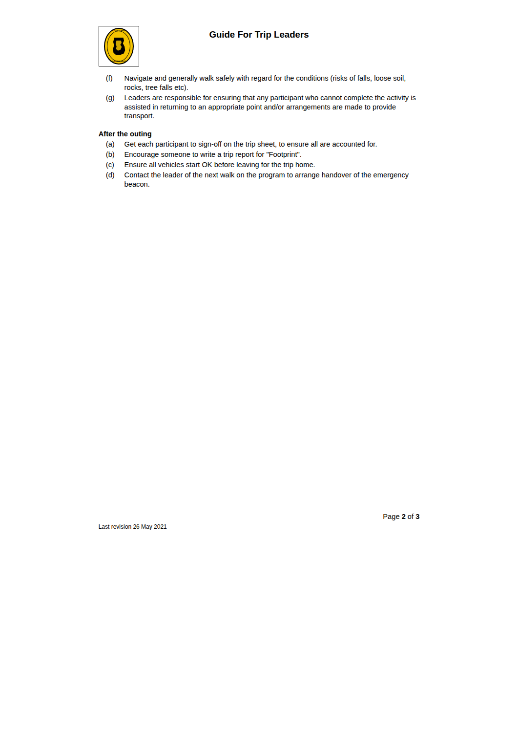TOOWOOMBA
BUSHWALKERS
Guide For Trip Leaders
(f) Navigate and generally walk safely with regard for the conditions (risks of falls, loose soil, rocks, tree falls etc).
(g) Leaders are responsible for ensuring that any participant who cannot complete the activity is assisted in returning to an appropriate point and/or arrangements are made to provide transport.
After the outing
(a) Get each participant to sign-off on the trip sheet, to ensure all are accounted for.
(b) Encourage someone to write a trip report for "Footprint".
(c) Ensure all vehicles start OK before leaving for the trip home.
(d) Contact the leader of the next walk on the program to arrange handover of the emergency beacon.
Page 2 of 3
Last revision 26 May 2021